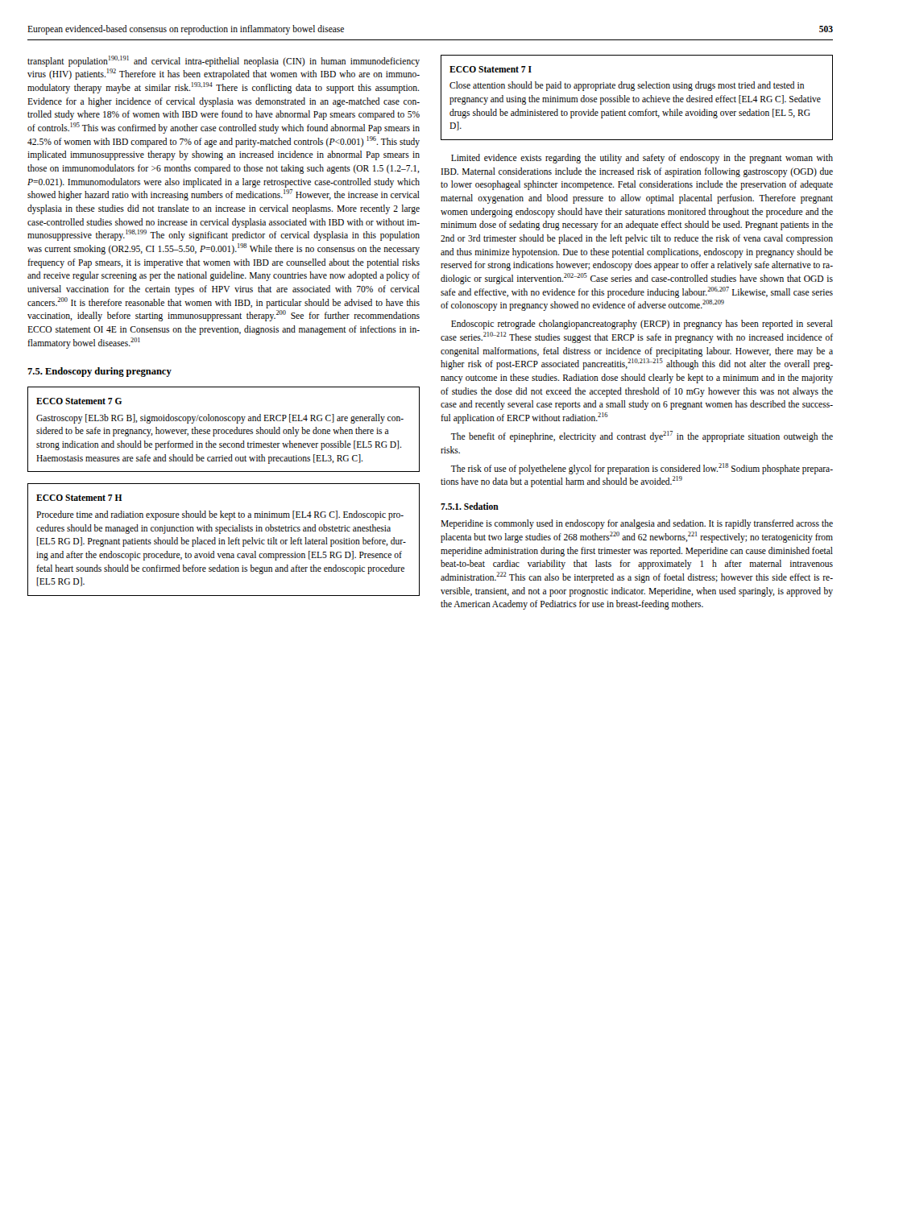European evidenced-based consensus on reproduction in inflammatory bowel disease 503
transplant population190,191 and cervical intra-epithelial neoplasia (CIN) in human immunodeficiency virus (HIV) patients.192 Therefore it has been extrapolated that women with IBD who are on immunomodulatory therapy maybe at similar risk.193,194 There is conflicting data to support this assumption. Evidence for a higher incidence of cervical dysplasia was demonstrated in an age-matched case controlled study where 18% of women with IBD were found to have abnormal Pap smears compared to 5% of controls.195 This was confirmed by another case controlled study which found abnormal Pap smears in 42.5% of women with IBD compared to 7% of age and parity-matched controls (P<0.001) 196. This study implicated immunosuppressive therapy by showing an increased incidence in abnormal Pap smears in those on immunomodulators for >6 months compared to those not taking such agents (OR 1.5 (1.2–7.1, P=0.021). Immunomodulators were also implicated in a large retrospective case-controlled study which showed higher hazard ratio with increasing numbers of medications.197 However, the increase in cervical dysplasia in these studies did not translate to an increase in cervical neoplasms. More recently 2 large case-controlled studies showed no increase in cervical dysplasia associated with IBD with or without immunosuppressive therapy.198,199 The only significant predictor of cervical dysplasia in this population was current smoking (OR2.95, CI 1.55–5.50, P=0.001).198 While there is no consensus on the necessary frequency of Pap smears, it is imperative that women with IBD are counselled about the potential risks and receive regular screening as per the national guideline. Many countries have now adopted a policy of universal vaccination for the certain types of HPV virus that are associated with 70% of cervical cancers.200 It is therefore reasonable that women with IBD, in particular should be advised to have this vaccination, ideally before starting immunosuppressant therapy.200 See for further recommendations ECCO statement OI 4E in Consensus on the prevention, diagnosis and management of infections in inflammatory bowel diseases.201
7.5. Endoscopy during pregnancy
ECCO Statement 7 G
Gastroscopy [EL3b RG B], sigmoidoscopy/colonoscopy and ERCP [EL4 RG C] are generally considered to be safe in pregnancy, however, these procedures should only be done when there is a strong indication and should be performed in the second trimester whenever possible [EL5 RG D]. Haemostasis measures are safe and should be carried out with precautions [EL3, RG C].
ECCO Statement 7 H
Procedure time and radiation exposure should be kept to a minimum [EL4 RG C]. Endoscopic procedures should be managed in conjunction with specialists in obstetrics and obstetric anesthesia [EL5 RG D]. Pregnant patients should be placed in left pelvic tilt or left lateral position before, during and after the endoscopic procedure, to avoid vena caval compression [EL5 RG D]. Presence of fetal heart sounds should be confirmed before sedation is begun and after the endoscopic procedure [EL5 RG D].
ECCO Statement 7 I
Close attention should be paid to appropriate drug selection using drugs most tried and tested in pregnancy and using the minimum dose possible to achieve the desired effect [EL4 RG C]. Sedative drugs should be administered to provide patient comfort, while avoiding over sedation [EL 5, RG D].
Limited evidence exists regarding the utility and safety of endoscopy in the pregnant woman with IBD. Maternal considerations include the increased risk of aspiration following gastroscopy (OGD) due to lower oesophageal sphincter incompetence. Fetal considerations include the preservation of adequate maternal oxygenation and blood pressure to allow optimal placental perfusion. Therefore pregnant women undergoing endoscopy should have their saturations monitored throughout the procedure and the minimum dose of sedating drug necessary for an adequate effect should be used. Pregnant patients in the 2nd or 3rd trimester should be placed in the left pelvic tilt to reduce the risk of vena caval compression and thus minimize hypotension. Due to these potential complications, endoscopy in pregnancy should be reserved for strong indications however; endoscopy does appear to offer a relatively safe alternative to radiologic or surgical intervention.202–205 Case series and case-controlled studies have shown that OGD is safe and effective, with no evidence for this procedure inducing labour.206,207 Likewise, small case series of colonoscopy in pregnancy showed no evidence of adverse outcome.208,209
Endoscopic retrograde cholangiopancreatography (ERCP) in pregnancy has been reported in several case series.210–212 These studies suggest that ERCP is safe in pregnancy with no increased incidence of congenital malformations, fetal distress or incidence of precipitating labour. However, there may be a higher risk of post-ERCP associated pancreatitis,210,213–215 although this did not alter the overall pregnancy outcome in these studies. Radiation dose should clearly be kept to a minimum and in the majority of studies the dose did not exceed the accepted threshold of 10 mGy however this was not always the case and recently several case reports and a small study on 6 pregnant women has described the successful application of ERCP without radiation.216
The benefit of epinephrine, electricity and contrast dye217 in the appropriate situation outweigh the risks.
The risk of use of polyethelene glycol for preparation is considered low.218 Sodium phosphate preparations have no data but a potential harm and should be avoided.219
7.5.1. Sedation
Meperidine is commonly used in endoscopy for analgesia and sedation. It is rapidly transferred across the placenta but two large studies of 268 mothers220 and 62 newborns,221 respectively; no teratogenicity from meperidine administration during the first trimester was reported. Meperidine can cause diminished foetal beat-to-beat cardiac variability that lasts for approximately 1 h after maternal intravenous administration.222 This can also be interpreted as a sign of foetal distress; however this side effect is reversible, transient, and not a poor prognostic indicator. Meperidine, when used sparingly, is approved by the American Academy of Pediatrics for use in breast-feeding mothers.